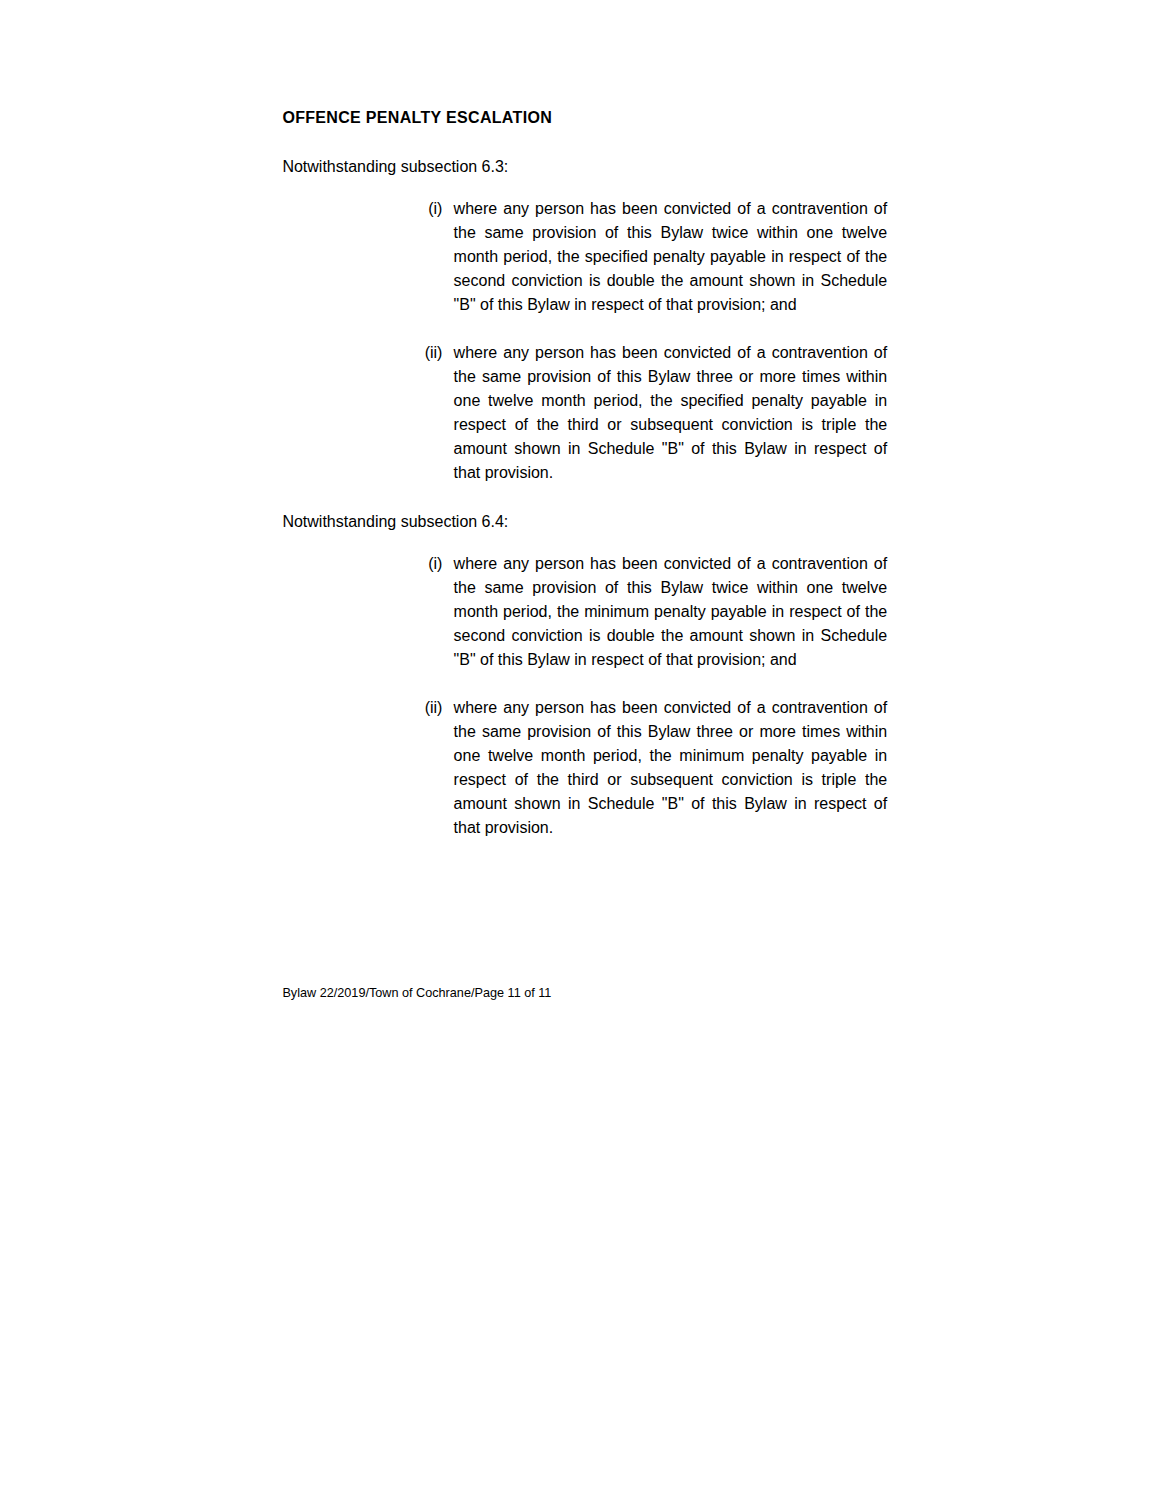OFFENCE PENALTY ESCALATION
Notwithstanding subsection 6.3:
(i) where any person has been convicted of a contravention of the same provision of this Bylaw twice within one twelve month period, the specified penalty payable in respect of the second conviction is double the amount shown in Schedule "B" of this Bylaw in respect of that provision; and
(ii) where any person has been convicted of a contravention of the same provision of this Bylaw three or more times within one twelve month period, the specified penalty payable in respect of the third or subsequent conviction is triple the amount shown in Schedule "B" of this Bylaw in respect of that provision.
Notwithstanding subsection 6.4:
(i) where any person has been convicted of a contravention of the same provision of this Bylaw twice within one twelve month period, the minimum penalty payable in respect of the second conviction is double the amount shown in Schedule "B" of this Bylaw in respect of that provision; and
(ii) where any person has been convicted of a contravention of the same provision of this Bylaw three or more times within one twelve month period, the minimum penalty payable in respect of the third or subsequent conviction is triple the amount shown in Schedule "B" of this Bylaw in respect of that provision.
Bylaw 22/2019/Town of Cochrane/Page 11 of 11